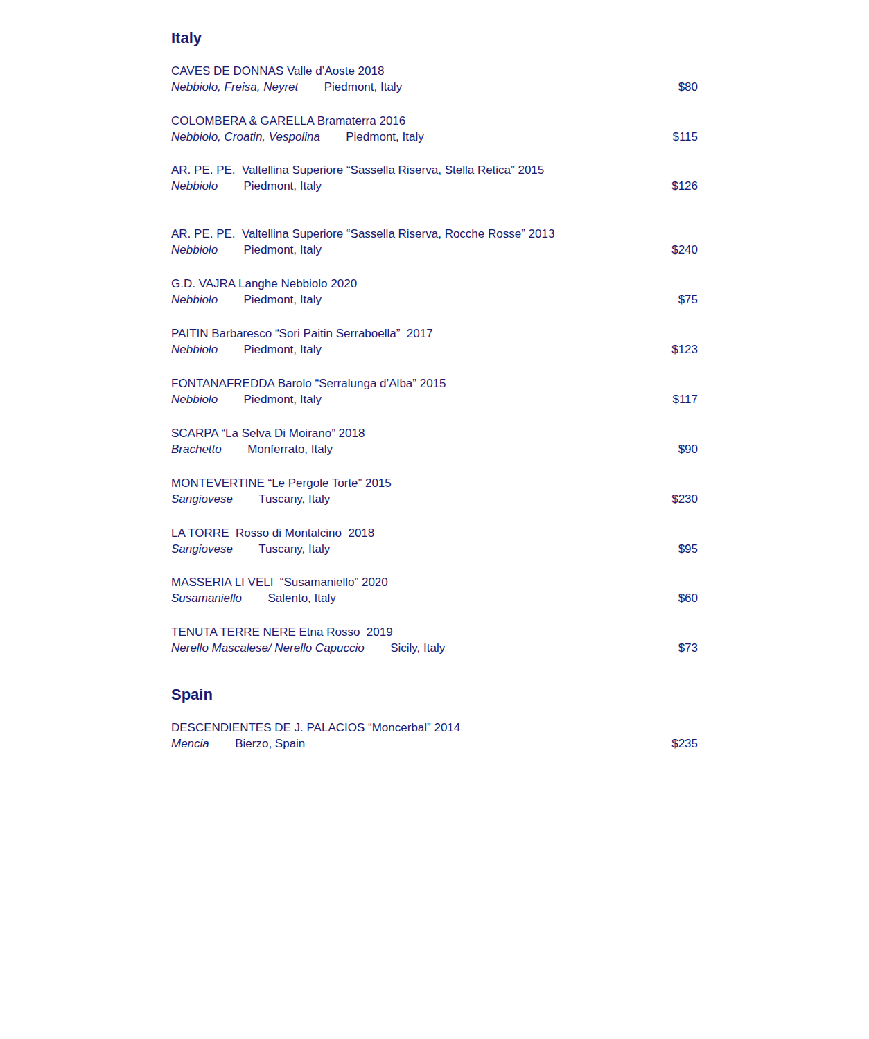Italy
CAVES DE DONNAS Valle d’Aoste 2018
Nebbiolo, Freisa, Neyret Piedmont, Italy $80
COLOMBERA & GARELLA Bramaterra 2016
Nebbiolo, Croatin, Vespolina Piedmont, Italy $115
AR. PE. PE. Valtellina Superiore “Sassella Riserva, Stella Retica” 2015
Nebbiolo Piedmont, Italy $126
AR. PE. PE. Valtellina Superiore “Sassella Riserva, Rocche Rosse” 2013
Nebbiolo Piedmont, Italy $240
G.D. VAJRA Langhe Nebbiolo 2020
Nebbiolo Piedmont, Italy $75
PAITIN Barbaresco “Sori Paitin Serraboella” 2017
Nebbiolo Piedmont, Italy $123
FONTANAFREDDA Barolo “Serralunga d’Alba” 2015
Nebbiolo Piedmont, Italy $117
SCARPA “La Selva Di Moirano” 2018
Brachetto Monferrato, Italy $90
MONTEVERTINE “Le Pergole Torte” 2015
Sangiovese Tuscany, Italy $230
LA TORRE Rosso di Montalcino 2018
Sangiovese Tuscany, Italy $95
MASSERIA LI VELI “Susamaniello” 2020
Susamaniello Salento, Italy $60
TENUTA TERRE NERE Etna Rosso 2019
Nerello Mascalese/ Nerello Capuccio Sicily, Italy $73
Spain
DESCENDIENTES DE J. PALACIOS “Moncerbal” 2014
Mencia Bierzo, Spain $235